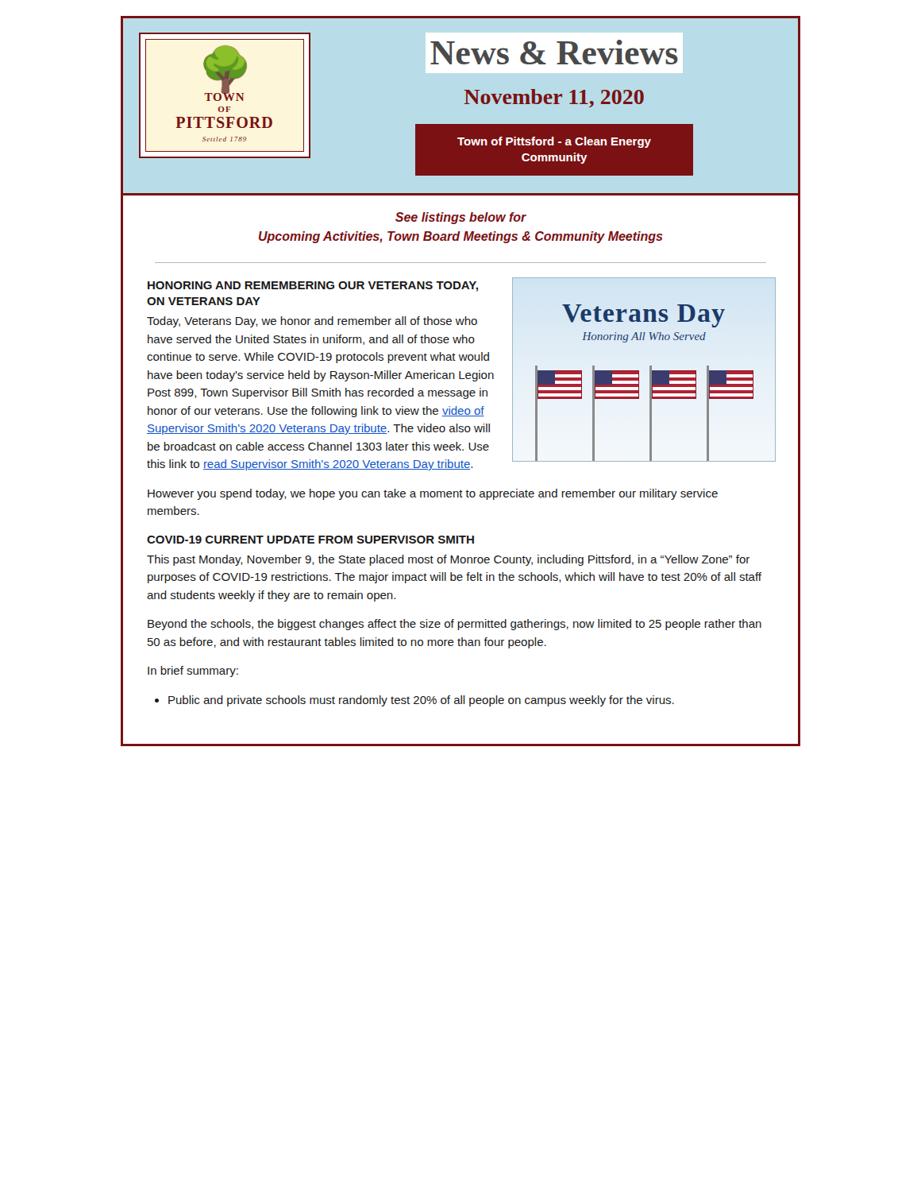🌳
TOWN OF PITTSFORD Settled 1789
News & Reviews
November 11, 2020
Town of Pittsford - a Clean Energy Community
See listings below for
Upcoming Activities, Town Board Meetings & Community Meetings
Veterans Day
Honoring All Who Served
Honoring and Remembering Our Veterans Today, on Veterans Day
Today, Veterans Day, we honor and remember all of those who have served the United States in uniform, and all of those who continue to serve. While COVID-19 protocols prevent what would have been today's service held by Rayson-Miller American Legion Post 899, Town Supervisor Bill Smith has recorded a message in honor of our veterans. Use the following link to view the video of Supervisor Smith's 2020 Veterans Day tribute. The video also will be broadcast on cable access Channel 1303 later this week. Use this link to read Supervisor Smith's 2020 Veterans Day tribute.
However you spend today, we hope you can take a moment to appreciate and remember our military service members.
COVID-19 Current Update from Supervisor Smith
This past Monday, November 9, the State placed most of Monroe County, including Pittsford, in a “Yellow Zone” for purposes of COVID-19 restrictions. The major impact will be felt in the schools, which will have to test 20% of all staff and students weekly if they are to remain open.
Beyond the schools, the biggest changes affect the size of permitted gatherings, now limited to 25 people rather than 50 as before, and with restaurant tables limited to no more than four people.
In brief summary:
Public and private schools must randomly test 20% of all people on campus weekly for the virus.